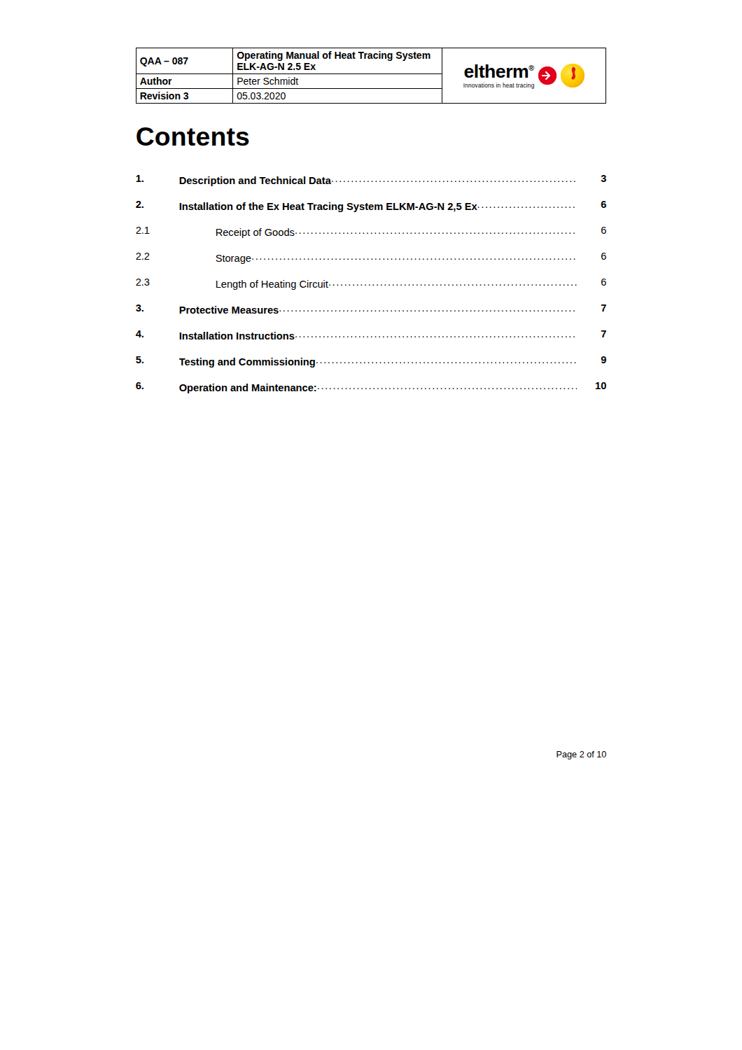| QAA – 087 | Operating Manual of Heat Tracing System ELK-AG-N 2.5 Ex | eltherm ® Innovations in heat tracing |
| Author | Peter Schmidt |
| Revision 3 | 05.03.2020 |
Contents
| 1. | Description and Technical Data ....................................................................................... | 3 |
| 2. | Installation of the Ex Heat Tracing System ELKM-AG-N 2,5 Ex ......................................... | 6 |
| 2.1 | Receipt of Goods ............................................................................................................... | 6 |
| 2.2 | Storage .............................................................................................................................. | 6 |
| 2.3 | Length of Heating Circuit .................................................................................................... | 6 |
| 3. | Protective Measures ..................................................................................................... | 7 |
| 4. | Installation Instructions ................................................................................................. | 7 |
| 5. | Testing and Commissioning .......................................................................................... | 9 |
| 6. | Operation and Maintenance: ....................................................................................... | 10 |
Page 2 of 10